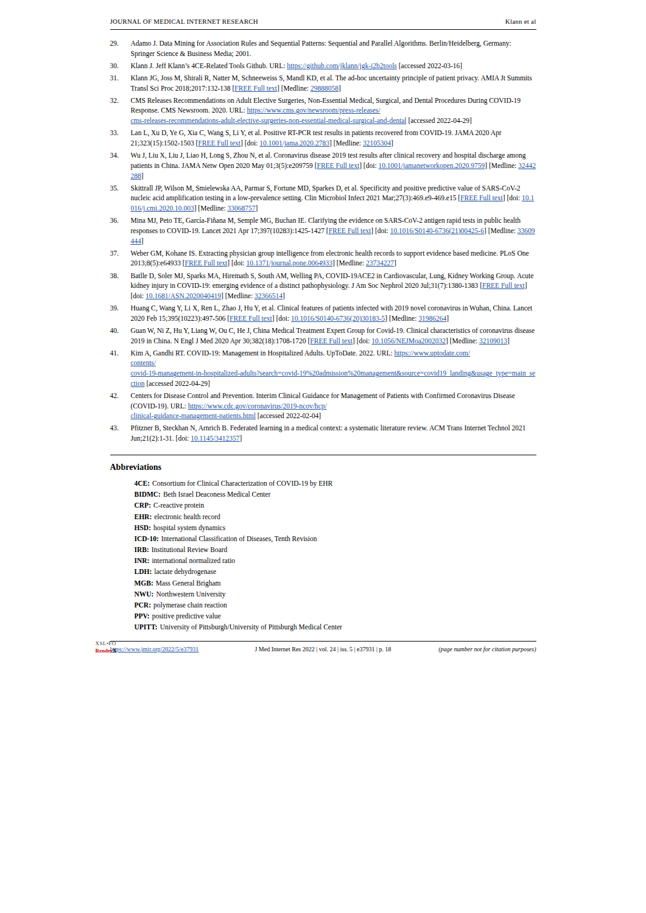Journal of Medical Internet Research
Klann et al
29.
Adamo J. Data Mining for Association Rules and Sequential Patterns: Sequential and Parallel Algorithms. Berlin/Heidelberg, Germany: Springer Science & Business Media; 2001.
30.
Klann J. Jeff Klann’s 4CE-Related Tools Github. URL: https://github.com/jklann/jgk-i2b2tools [accessed 2022-03-16]
31.
Klann JG, Joss M, Shirali R, Natter M, Schneeweiss S, Mandl KD, et al. The ad-hoc uncertainty principle of patient privacy. AMIA Jt Summits Transl Sci Proc 2018;2017:132-138 [FREE Full text] [Medline: 29888058]
32.
CMS Releases Recommendations on Adult Elective Surgeries, Non-Essential Medical, Surgical, and Dental Procedures During COVID-19 Response. CMS Newsroom. 2020. URL: https://www.cms.gov/newsroom/press-releases/
cms-releases-recommendations-adult-elective-surgeries-non-essential-medical-surgical-and-dental [accessed 2022-04-29]
33.
Lan L, Xu D, Ye G, Xia C, Wang S, Li Y, et al. Positive RT-PCR test results in patients recovered from COVID-19. JAMA 2020 Apr 21;323(15):1502-1503 [FREE Full text] [doi: 10.1001/jama.2020.2783] [Medline: 32105304]
34.
Wu J, Liu X, Liu J, Liao H, Long S, Zhou N, et al. Coronavirus disease 2019 test results after clinical recovery and hospital discharge among patients in China. JAMA Netw Open 2020 May 01;3(5):e209759 [FREE Full text] [doi: 10.1001/jamanetworkopen.2020.9759] [Medline: 32442288]
35.
Skittrall JP, Wilson M, Smielewska AA, Parmar S, Fortune MD, Sparkes D, et al. Specificity and positive predictive value of SARS-CoV-2 nucleic acid amplification testing in a low-prevalence setting. Clin Microbiol Infect 2021 Mar;27(3):469.e9-469.e15 [FREE Full text] [doi: 10.1016/j.cmi.2020.10.003] [Medline: 33068757]
36.
Mina MJ, Peto TE, García-Fiñana M, Semple MG, Buchan IE. Clarifying the evidence on SARS-CoV-2 antigen rapid tests in public health responses to COVID-19. Lancet 2021 Apr 17;397(10283):1425-1427 [FREE Full text] [doi: 10.1016/S0140-6736(21)00425-6] [Medline: 33609444]
37.
Weber GM, Kohane IS. Extracting physician group intelligence from electronic health records to support evidence based medicine. PLoS One 2013;8(5):e64933 [FREE Full text] [doi: 10.1371/journal.pone.0064933] [Medline: 23734227]
38.
Batlle D, Soler MJ, Sparks MA, Hiremath S, South AM, Welling PA, COVID-19ACE2 in Cardiovascular, Lung, Kidney Working Group. Acute kidney injury in COVID-19: emerging evidence of a distinct pathophysiology. J Am Soc Nephrol 2020 Jul;31(7):1380-1383 [FREE Full text] [doi: 10.1681/ASN.2020040419] [Medline: 32366514]
39.
Huang C, Wang Y, Li X, Ren L, Zhao J, Hu Y, et al. Clinical features of patients infected with 2019 novel coronavirus in Wuhan, China. Lancet 2020 Feb 15;395(10223):497-506 [FREE Full text] [doi: 10.1016/S0140-6736(20)30183-5] [Medline: 31986264]
40.
Guan W, Ni Z, Hu Y, Liang W, Ou C, He J, China Medical Treatment Expert Group for Covid-19. Clinical characteristics of coronavirus disease 2019 in China. N Engl J Med 2020 Apr 30;382(18):1708-1720 [FREE Full text] [doi: 10.1056/NEJMoa2002032] [Medline: 32109013]
41.
Kim A, Gandhi RT. COVID-19: Management in Hospitalized Adults. UpToDate. 2022. URL: https://www.uptodate.com/
contents/
covid-19-management-in-hospitalized-adults?search=covid-19%20admission%20management&source=covid19_landing&usage_type=main_section [accessed 2022-04-29]
42.
Centers for Disease Control and Prevention. Interim Clinical Guidance for Management of Patients with Confirmed Coronavirus Disease (COVID-19). URL: https://www.cdc.gov/coronavirus/2019-ncov/hcp/
clinical-guidance-management-patients.html [accessed 2022-02-04]
43.
Pfitzner B, Steckhan N, Arnrich B. Federated learning in a medical context: a systematic literature review. ACM Trans Internet Technol 2021 Jun;21(2):1-31. [doi: 10.1145/3412357]
Abbreviations
4CE:
Consortium for Clinical Characterization of COVID-19 by EHR
BIDMC:
Beth Israel Deaconess Medical Center
CRP:
C-reactive protein
EHR:
electronic health record
HSD:
hospital system dynamics
ICD-10:
International Classification of Diseases, Tenth Revision
IRB:
Institutional Review Board
INR:
international normalized ratio
LDH:
lactate dehydrogenase
MGB:
Mass General Brigham
NWU:
Northwestern University
PCR:
polymerase chain reaction
PPV:
positive predictive value
UPITT:
University of Pittsburgh/University of Pittsburgh Medical Center
https://www.jmir.org/2022/5/e37931
J Med Internet Res 2022 | vol. 24 | iss. 5 | e37931 | p. 18
(page number not for citation purposes)
XSL•FO
RenderX